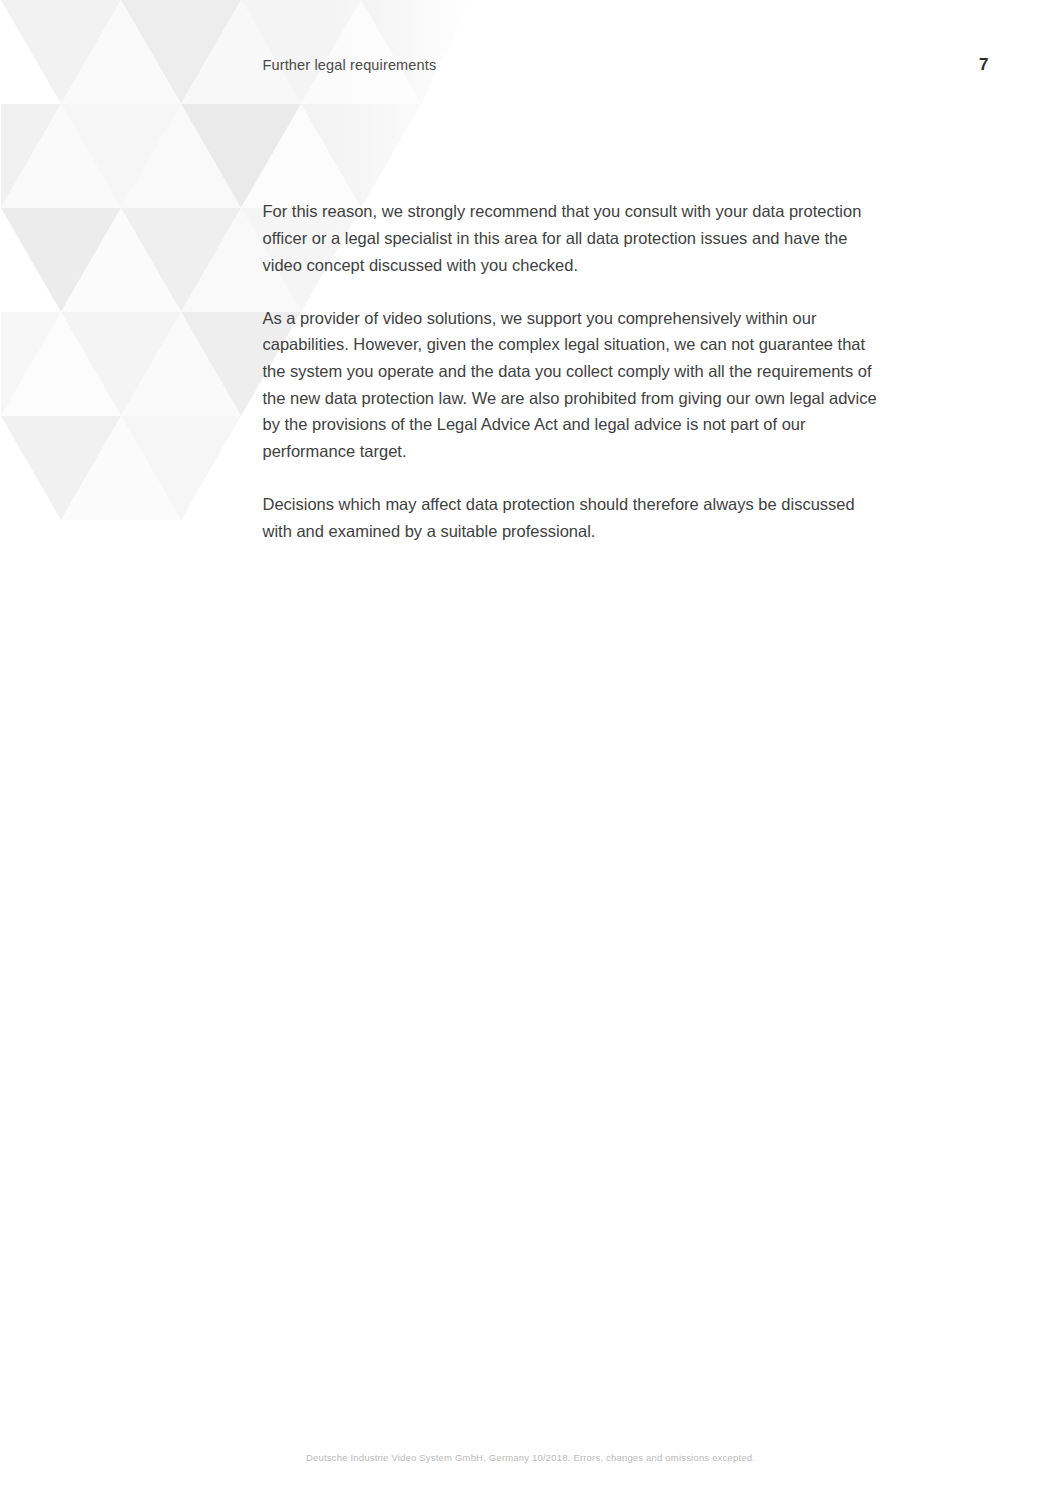Further legal requirements
7
For this reason, we strongly recommend that you consult with your data protection officer or a legal specialist in this area for all data protection issues and have the video concept discussed with you checked.
As a provider of video solutions, we support you comprehensively within our capabilities. However, given the complex legal situation, we can not guarantee that the system you operate and the data you collect comply with all the requirements of the new data protection law. We are also prohibited from giving our own legal advice by the provisions of the Legal Advice Act and legal advice is not part of our performance target.
Decisions which may affect data protection should therefore always be discussed with and examined by a suitable professional.
Deutsche Industrie Video System GmbH, Germany 10/2018. Errors, changes and omissions excepted.